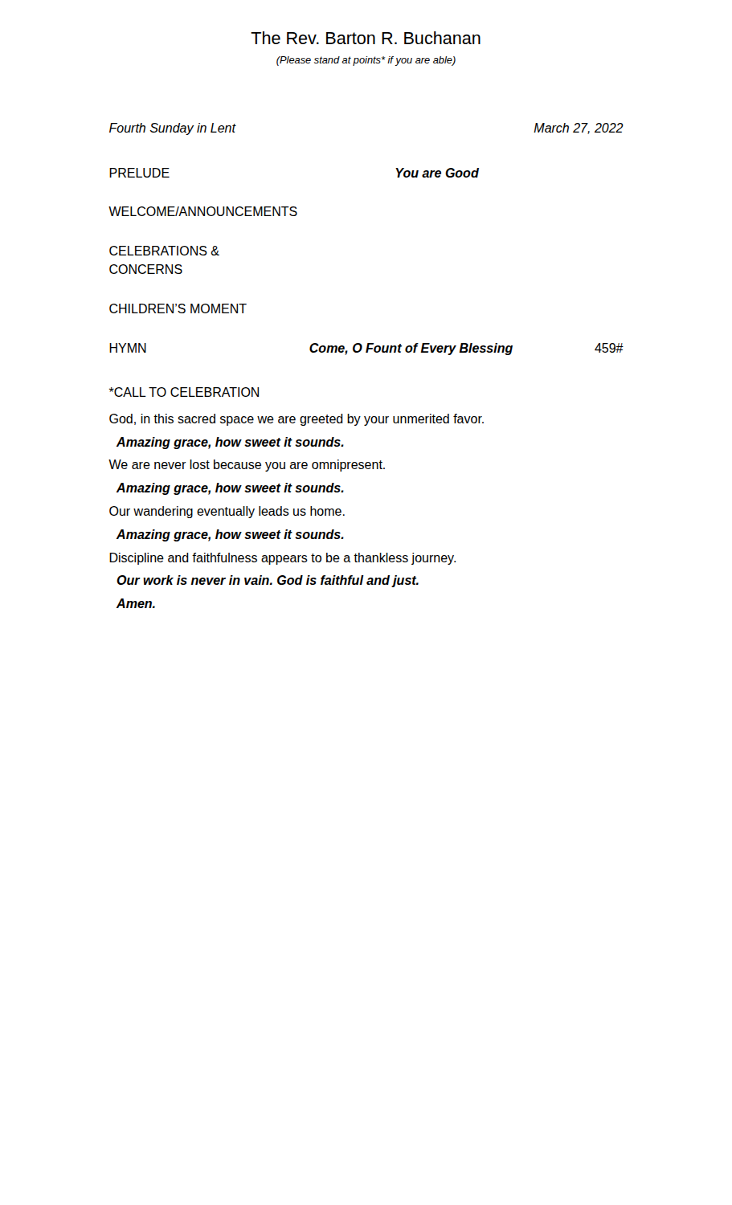The Rev. Barton R. Buchanan
(Please stand at points* if you are able)
Fourth Sunday in Lent March 27, 2022
Prelude
You are Good
Welcome/Announcements
Celebrations & Concerns
Children’s Moment
Hymn
Come, O Fount of Every Blessing
459#
*Call to Celebration
God, in this sacred space we are greeted by your unmerited favor.
Amazing grace, how sweet it sounds.
We are never lost because you are omnipresent.
Amazing grace, how sweet it sounds.
Our wandering eventually leads us home.
Amazing grace, how sweet it sounds.
Discipline and faithfulness appears to be a thankless journey.
Our work is never in vain. God is faithful and just.
Amen.